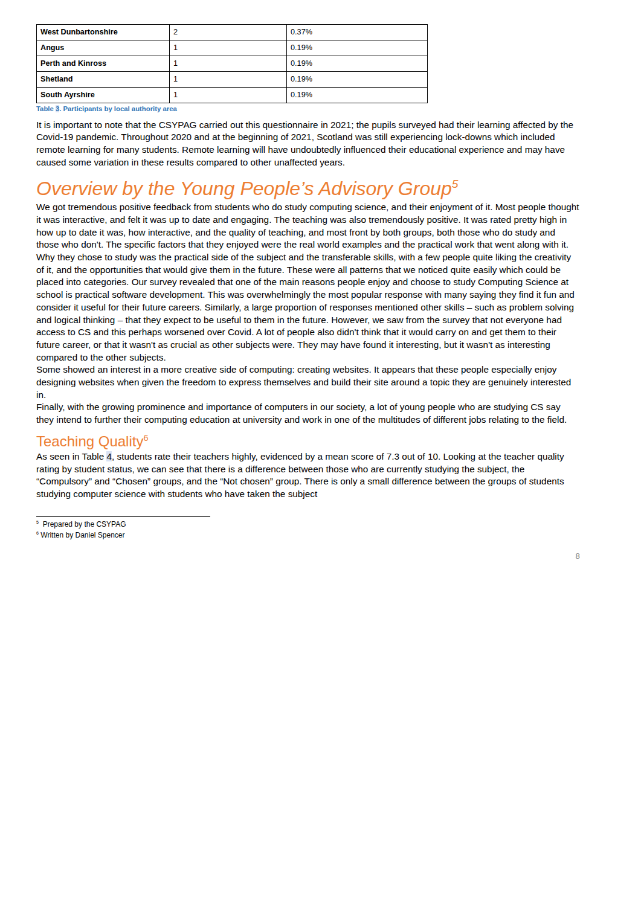| West Dunbartonshire | 2 | 0.37% |
| Angus | 1 | 0.19% |
| Perth and Kinross | 1 | 0.19% |
| Shetland | 1 | 0.19% |
| South Ayrshire | 1 | 0.19% |
Table 3. Participants by local authority area
It is important to note that the CSYPAG carried out this questionnaire in 2021; the pupils surveyed had their learning affected by the Covid-19 pandemic. Throughout 2020 and at the beginning of 2021, Scotland was still experiencing lock-downs which included remote learning for many students. Remote learning will have undoubtedly influenced their educational experience and may have caused some variation in these results compared to other unaffected years.
Overview by the Young People’s Advisory Group5
We got tremendous positive feedback from students who do study computing science, and their enjoyment of it. Most people thought it was interactive, and felt it was up to date and engaging. The teaching was also tremendously positive. It was rated pretty high in how up to date it was, how interactive, and the quality of teaching, and most front by both groups, both those who do study and those who don't. The specific factors that they enjoyed were the real world examples and the practical work that went along with it. Why they chose to study was the practical side of the subject and the transferable skills, with a few people quite liking the creativity of it, and the opportunities that would give them in the future. These were all patterns that we noticed quite easily which could be placed into categories. Our survey revealed that one of the main reasons people enjoy and choose to study Computing Science at school is practical software development. This was overwhelmingly the most popular response with many saying they find it fun and consider it useful for their future careers. Similarly, a large proportion of responses mentioned other skills – such as problem solving and logical thinking – that they expect to be useful to them in the future. However, we saw from the survey that not everyone had access to CS and this perhaps worsened over Covid. A lot of people also didn't think that it would carry on and get them to their future career, or that it wasn't as crucial as other subjects were. They may have found it interesting, but it wasn't as interesting compared to the other subjects.
Some showed an interest in a more creative side of computing: creating websites. It appears that these people especially enjoy designing websites when given the freedom to express themselves and build their site around a topic they are genuinely interested in.
Finally, with the growing prominence and importance of computers in our society, a lot of young people who are studying CS say they intend to further their computing education at university and work in one of the multitudes of different jobs relating to the field.
Teaching Quality6
As seen in Table 4, students rate their teachers highly, evidenced by a mean score of 7.3 out of 10. Looking at the teacher quality rating by student status, we can see that there is a difference between those who are currently studying the subject, the “Compulsory” and “Chosen” groups, and the “Not chosen” group. There is only a small difference between the groups of students studying computer science with students who have taken the subject
5 Prepared by the CSYPAG
6 Written by Daniel Spencer
8